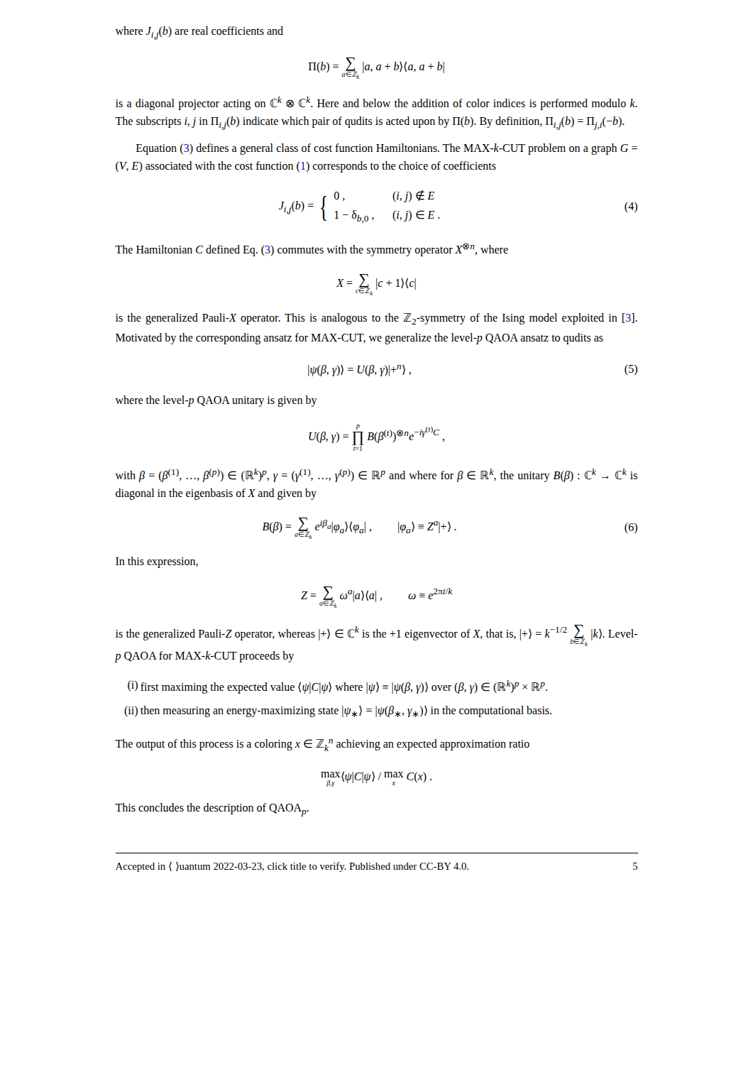where Ji,j(b) are real coefficients and
Π(b) = ∑a∈ℤk |a, a + b⟩⟨a, a + b|
is a diagonal projector acting on ℂk ⊗ ℂk. Here and below the addition of color indices is performed modulo k. The subscripts i, j in Πi,j(b) indicate which pair of qudits is acted upon by Π(b). By definition, Πi,j(b) = Πj,i(−b).
Equation (3) defines a general class of cost function Hamiltonians. The MAX-k-CUT problem on a graph G = (V, E) associated with the cost function (1) corresponds to the choice of coefficients
Ji,j(b) = { 0 ,(i, j) ∉ E 1 − δb,0 ,(i, j) ∈ E .
(4)
The Hamiltonian C defined Eq. (3) commutes with the symmetry operator X⊗n, where
X = ∑c∈ℤk |c + 1⟩⟨c|
is the generalized Pauli-X operator. This is analogous to the ℤ2-symmetry of the Ising model exploited in [3]. Motivated by the corresponding ansatz for MAX-CUT, we generalize the level-p QAOA ansatz to qudits as
|ψ(β, γ)⟩ = U(β, γ)|+n⟩ ,
(5)
where the level-p QAOA unitary is given by
U(β, γ) = p∏t=1 B(β(t))⊗ne−iγ(t)C ,
with β = (β(1), …, β(p)) ∈ (ℝk)p, γ = (γ(1), …, γ(p)) ∈ ℝp and where for β ∈ ℝk, the unitary B(β) : ℂk → ℂk is diagonal in the eigenbasis of X and given by
B(β) = ∑a∈ℤk eiβa|φa⟩⟨φa| , |φa⟩ ≡ Za|+⟩ .
(6)
In this expression,
Z = ∑a∈ℤk ωa|a⟩⟨a| , ω ≡ e2πi/k
is the generalized Pauli-Z operator, whereas |+⟩ ∈ ℂk is the +1 eigenvector of X, that is, |+⟩ = k−1/2 ∑b∈ℤk |k⟩. Level-p QAOA for MAX-k-CUT proceeds by
first maximing the expected value ⟨ψ|C|ψ⟩ where |ψ⟩ ≡ |ψ(β, γ)⟩ over (β, γ) ∈ (ℝk)p × ℝp.
then measuring an energy-maximizing state |ψ∗⟩ = |ψ(β∗, γ∗)⟩ in the computational basis.
The output of this process is a coloring x ∈ ℤkn achieving an expected approximation ratio
max β,γ⟨ψ|C|ψ⟩ / max x C(x) .
This concludes the description of QAOAp.
Accepted in ⟨ ⟩uantum 2022-03-23, click title to verify. Published under CC-BY 4.0. 5